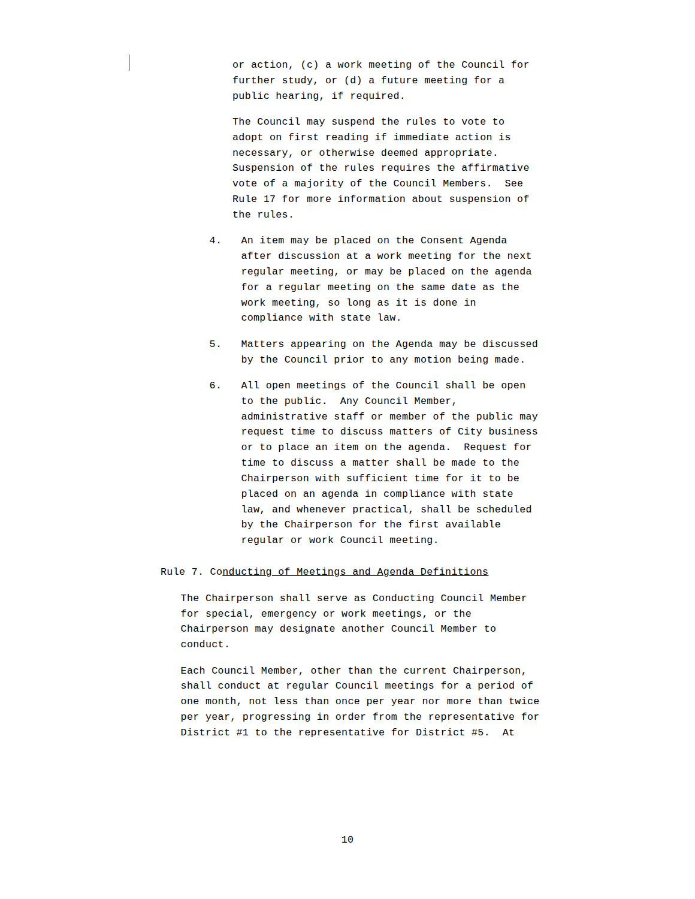or action, (c) a work meeting of the Council for further study, or (d) a future meeting for a public hearing, if required.
The Council may suspend the rules to vote to adopt on first reading if immediate action is necessary, or otherwise deemed appropriate. Suspension of the rules requires the affirmative vote of a majority of the Council Members. See Rule 17 for more information about suspension of the rules.
4.
An item may be placed on the Consent Agenda after discussion at a work meeting for the next regular meeting, or may be placed on the agenda for a regular meeting on the same date as the work meeting, so long as it is done in compliance with state law.
5.
Matters appearing on the Agenda may be discussed by the Council prior to any motion being made.
6.
All open meetings of the Council shall be open to the public. Any Council Member, administrative staff or member of the public may request time to discuss matters of City business or to place an item on the agenda. Request for time to discuss a matter shall be made to the Chairperson with sufficient time for it to be placed on an agenda in compliance with state law, and whenever practical, shall be scheduled by the Chairperson for the first available regular or work Council meeting.
Rule 7. Conducting of Meetings and Agenda Definitions
The Chairperson shall serve as Conducting Council Member for special, emergency or work meetings, or the Chairperson may designate another Council Member to conduct.
Each Council Member, other than the current Chairperson, shall conduct at regular Council meetings for a period of one month, not less than once per year nor more than twice per year, progressing in order from the representative for District #1 to the representative for District #5. At
10